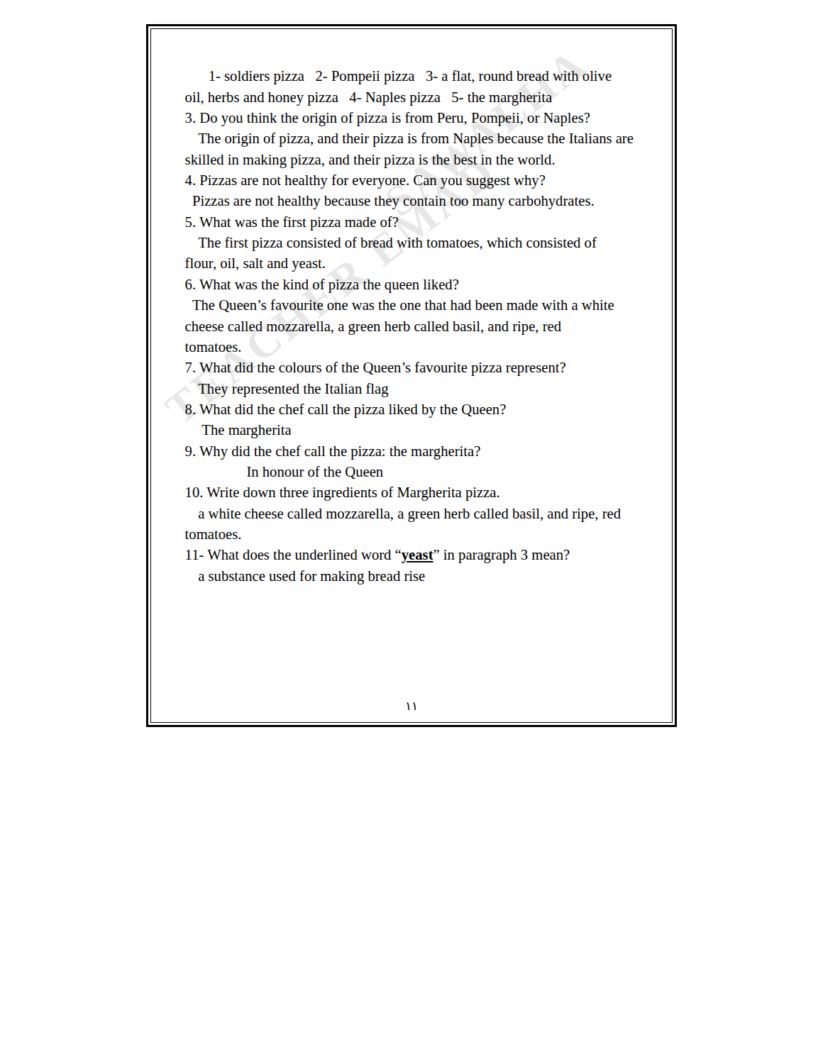TEACHER EMAD SAWALHA
1- soldiers pizza 2- Pompeii pizza 3- a flat, round bread with olive
oil, herbs and honey pizza 4- Naples pizza 5- the margherita
3. Do you think the origin of pizza is from Peru, Pompeii, or Naples?
The origin of pizza, and their pizza is from Naples because the Italians are
skilled in making pizza, and their pizza is the best in the world.
4. Pizzas are not healthy for everyone. Can you suggest why?
Pizzas are not healthy because they contain too many carbohydrates.
5. What was the first pizza made of?
The first pizza consisted of bread with tomatoes, which consisted of
flour, oil, salt and yeast.
6. What was the kind of pizza the queen liked?
The Queen’s favourite one was the one that had been made with a white
cheese called mozzarella, a green herb called basil, and ripe, red
tomatoes.
7. What did the colours of the Queen’s favourite pizza represent?
They represented the Italian flag
8. What did the chef call the pizza liked by the Queen?
The margherita
9. Why did the chef call the pizza: the margherita?
In honour of the Queen
10. Write down three ingredients of Margherita pizza.
a white cheese called mozzarella, a green herb called basil, and ripe, red
tomatoes.
11- What does the underlined word “yeast” in paragraph 3 mean?
a substance used for making bread rise
١١